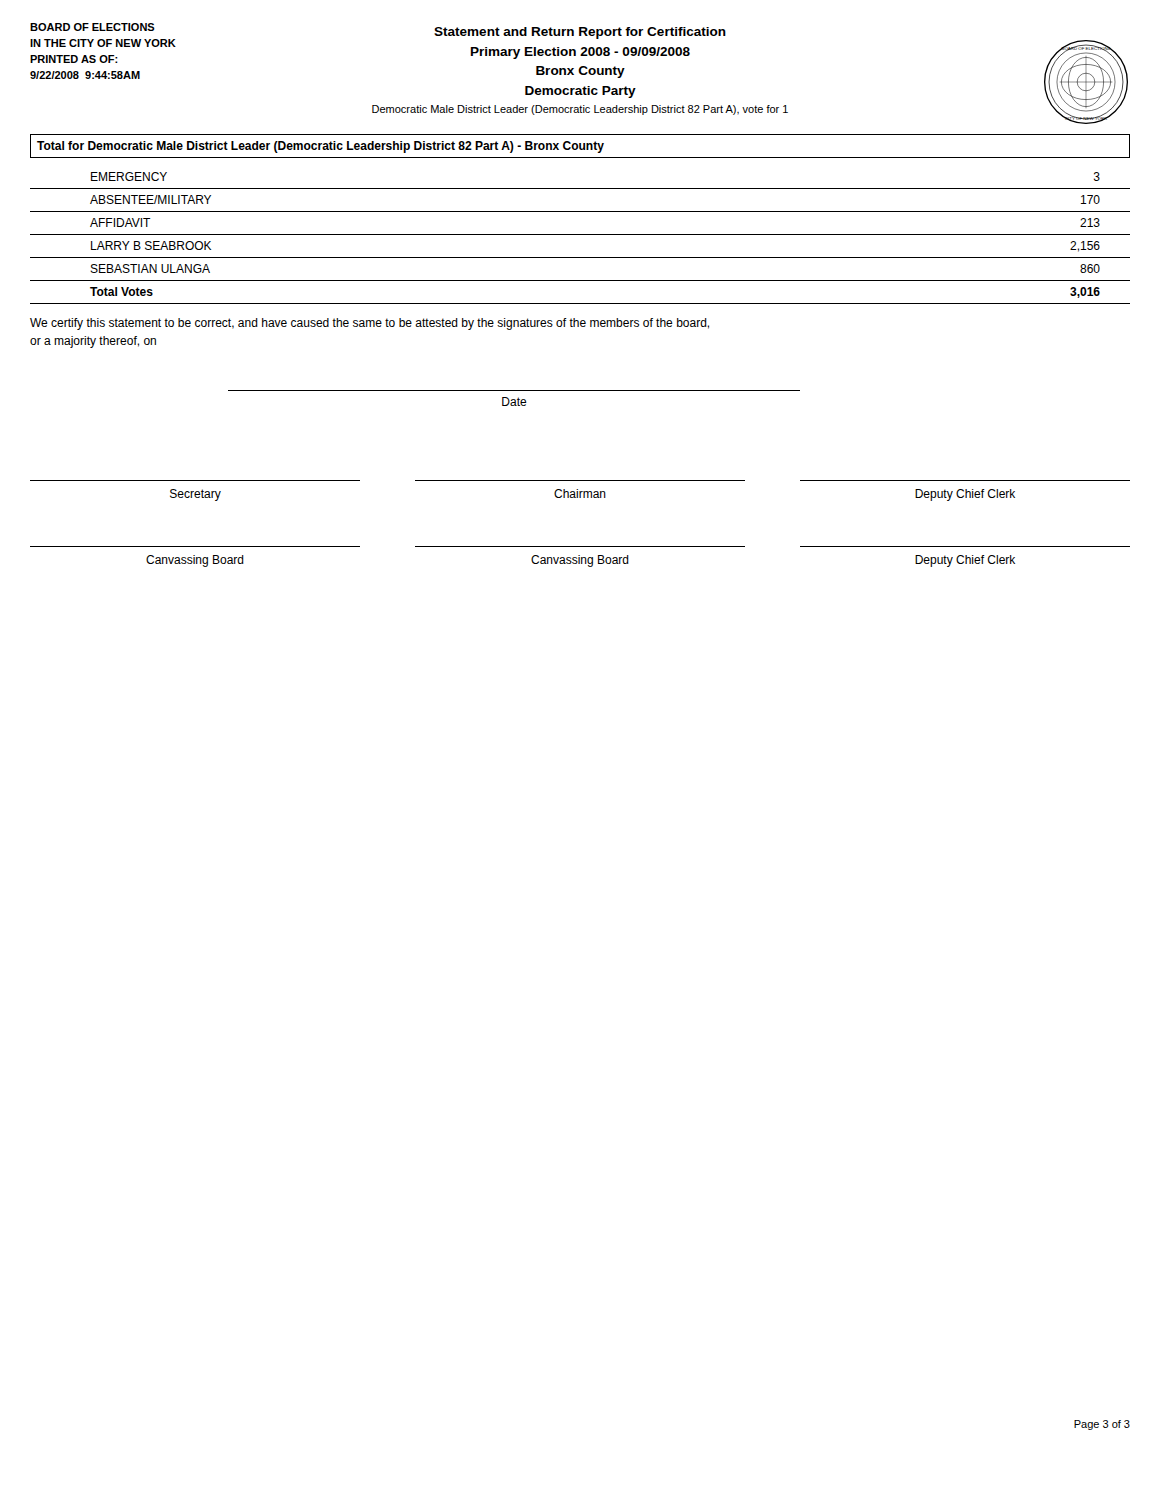BOARD OF ELECTIONS
IN THE CITY OF NEW YORK
PRINTED AS OF:
9/22/2008 9:44:58AM
Statement and Return Report for Certification
Primary Election 2008 - 09/09/2008
Bronx County
Democratic Party
Democratic Male District Leader (Democratic Leadership District 82 Part A), vote for 1
BOARD OF ELECTIONS CITY OF NEW YORK
Total for Democratic Male District Leader (Democratic Leadership District 82 Part A) - Bronx County
| EMERGENCY | 3 |
| ABSENTEE/MILITARY | 170 |
| AFFIDAVIT | 213 |
| LARRY B SEABROOK | 2,156 |
| SEBASTIAN ULANGA | 860 |
| Total Votes | 3,016 |
We certify this statement to be correct, and have caused the same to be attested by the signatures of the members of the board,
or a majority thereof, on
Date
Secretary
Chairman
Deputy Chief Clerk
Canvassing Board
Canvassing Board
Deputy Chief Clerk
Page 3 of 3